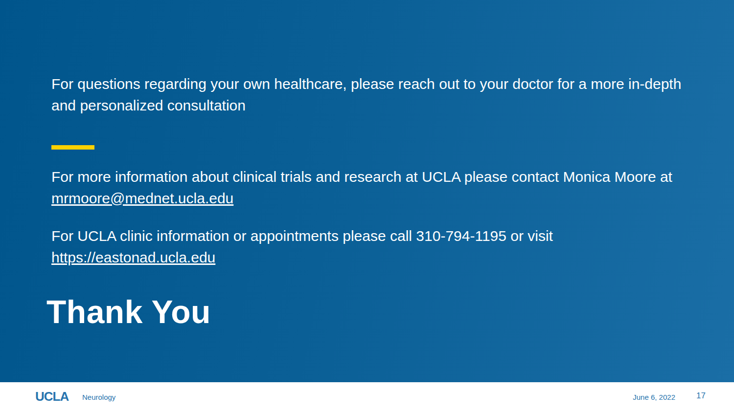For questions regarding your own healthcare, please reach out to your doctor for a more in-depth and personalized consultation
For more information about clinical trials and research at UCLA please contact Monica Moore at mrmoore@mednet.ucla.edu
For UCLA clinic information or appointments please call 310-794-1195 or visit https://eastonad.ucla.edu
Thank You
UCLA
Neurology
June 6, 2022
17